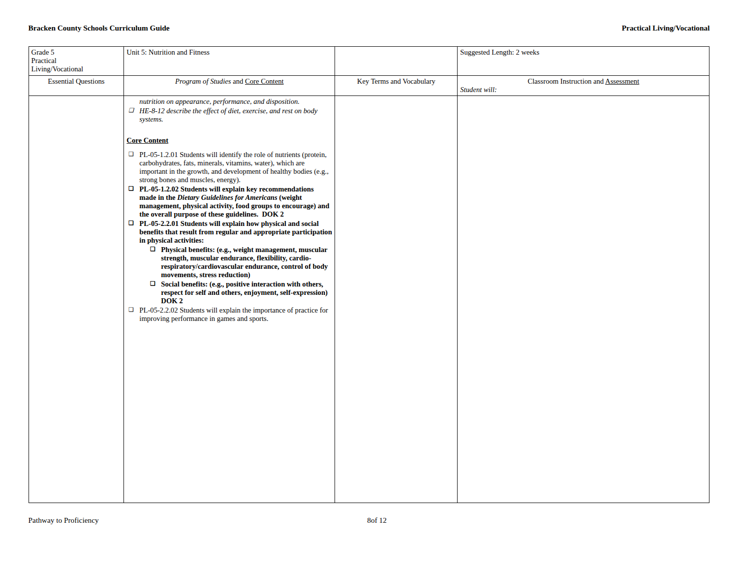Bracken County Schools Curriculum Guide
Practical Living/Vocational
| Grade 5 Practical Living/Vocational | Unit 5: Nutrition and Fitness | | Suggested Length: 2 weeks |
| Essential Questions | Program of Studies and Core Content | Key Terms and Vocabulary | Classroom Instruction and Assessment Student will: |
| | nutrition on appearance, performance, and disposition. HE-8-12 describe the effect of diet, exercise, and rest on body systems. Core Content PL-05-1.2.01 Students will identify the role of nutrients (protein, carbohydrates, fats, minerals, vitamins, water), which are important in the growth, and development of healthy bodies (e.g., strong bones and muscles, energy). PL-05-1.2.02 Students will explain key recommendations made in the Dietary Guidelines for Americans (weight management, physical activity, food groups to encourage) and the overall purpose of these guidelines. DOK 2 PL-05-2.2.01 Students will explain how physical and social benefits that result from regular and appropriate participation in physical activities: Physical benefits: (e.g., weight management, muscular strength, muscular endurance, flexibility, cardio-respiratory/cardiovascular endurance, control of body movements, stress reduction) Social benefits: (e.g., positive interaction with others, respect for self and others, enjoyment, self-expression) DOK 2 PL-05-2.2.02 Students will explain the importance of practice for improving performance in games and sports. | | |
Pathway to Proficiency
8of 12